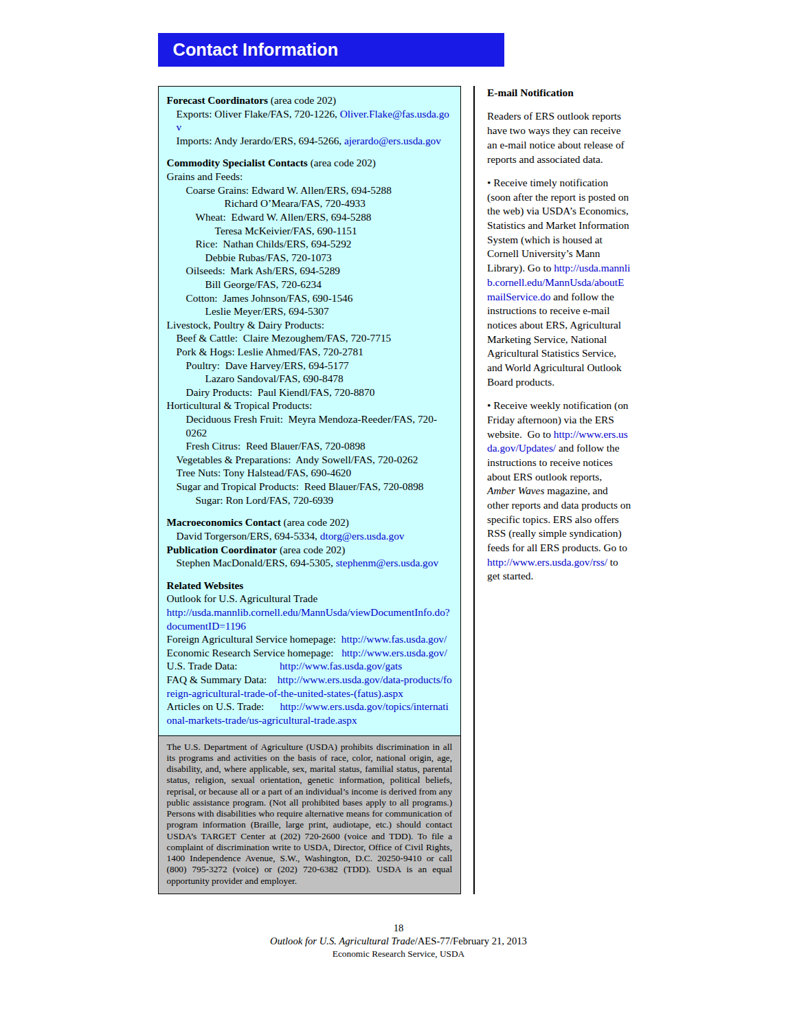Contact Information
Forecast Coordinators (area code 202)
Exports: Oliver Flake/FAS, 720-1226, Oliver.Flake@fas.usda.gov
Imports: Andy Jerardo/ERS, 694-5266, ajerardo@ers.usda.gov
Commodity Specialist Contacts (area code 202)
Grains and Feeds:
Coarse Grains: Edward W. Allen/ERS, 694-5288
Richard O’Meara/FAS, 720-4933
Wheat: Edward W. Allen/ERS, 694-5288
Teresa McKeivier/FAS, 690-1151
Rice: Nathan Childs/ERS, 694-5292
Debbie Rubas/FAS, 720-1073
Oilseeds: Mark Ash/ERS, 694-5289
Bill George/FAS, 720-6234
Cotton: James Johnson/FAS, 690-1546
Leslie Meyer/ERS, 694-5307
Livestock, Poultry & Dairy Products:
Beef & Cattle: Claire Mezoughem/FAS, 720-7715
Pork & Hogs: Leslie Ahmed/FAS, 720-2781
Poultry: Dave Harvey/ERS, 694-5177
Lazaro Sandoval/FAS, 690-8478
Dairy Products: Paul Kiendl/FAS, 720-8870
Horticultural & Tropical Products:
Deciduous Fresh Fruit: Meyra Mendoza-Reeder/FAS, 720-0262
Fresh Citrus: Reed Blauer/FAS, 720-0898
Vegetables & Preparations: Andy Sowell/FAS, 720-0262
Tree Nuts: Tony Halstead/FAS, 690-4620
Sugar and Tropical Products: Reed Blauer/FAS, 720-0898
Sugar: Ron Lord/FAS, 720-6939
Macroeconomics Contact (area code 202)
David Torgerson/ERS, 694-5334, dtorg@ers.usda.gov
Publication Coordinator (area code 202)
Stephen MacDonald/ERS, 694-5305, stephenm@ers.usda.gov
Related Websites
Outlook for U.S. Agricultural Trade
http://usda.mannlib.cornell.edu/MannUsda/viewDocumentInfo.do?documentID=1196
Foreign Agricultural Service homepage: http://www.fas.usda.gov/
Economic Research Service homepage: http://www.ers.usda.gov/
U.S. Trade Data: http://www.fas.usda.gov/gats
FAQ & Summary Data: http://www.ers.usda.gov/data-products/foreign-agricultural-trade-of-the-united-states-(fatus).aspx
Articles on U.S. Trade: http://www.ers.usda.gov/topics/international-markets-trade/us-agricultural-trade.aspx
The U.S. Department of Agriculture (USDA) prohibits discrimination in all its programs and activities on the basis of race, color, national origin, age, disability, and, where applicable, sex, marital status, familial status, parental status, religion, sexual orientation, genetic information, political beliefs, reprisal, or because all or a part of an individual’s income is derived from any public assistance program. (Not all prohibited bases apply to all programs.) Persons with disabilities who require alternative means for communication of program information (Braille, large print, audiotape, etc.) should contact USDA’s TARGET Center at (202) 720-2600 (voice and TDD). To file a complaint of discrimination write to USDA, Director, Office of Civil Rights, 1400 Independence Avenue, S.W., Washington, D.C. 20250-9410 or call (800) 795-3272 (voice) or (202) 720-6382 (TDD). USDA is an equal opportunity provider and employer.
E-mail Notification
Readers of ERS outlook reports have two ways they can receive an e-mail notice about release of reports and associated data.
• Receive timely notification (soon after the report is posted on the web) via USDA’s Economics, Statistics and Market Information System (which is housed at Cornell University’s Mann Library). Go to http://usda.mannlib.cornell.edu/MannUsda/aboutEmailService.do and follow the instructions to receive e-mail notices about ERS, Agricultural Marketing Service, National Agricultural Statistics Service, and World Agricultural Outlook Board products.
• Receive weekly notification (on Friday afternoon) via the ERS website. Go to http://www.ers.usda.gov/Updates/ and follow the instructions to receive notices about ERS outlook reports, Amber Waves magazine, and other reports and data products on specific topics. ERS also offers RSS (really simple syndication) feeds for all ERS products. Go to http://www.ers.usda.gov/rss/ to get started.
18
Outlook for U.S. Agricultural Trade/AES-77/February 21, 2013
Economic Research Service, USDA